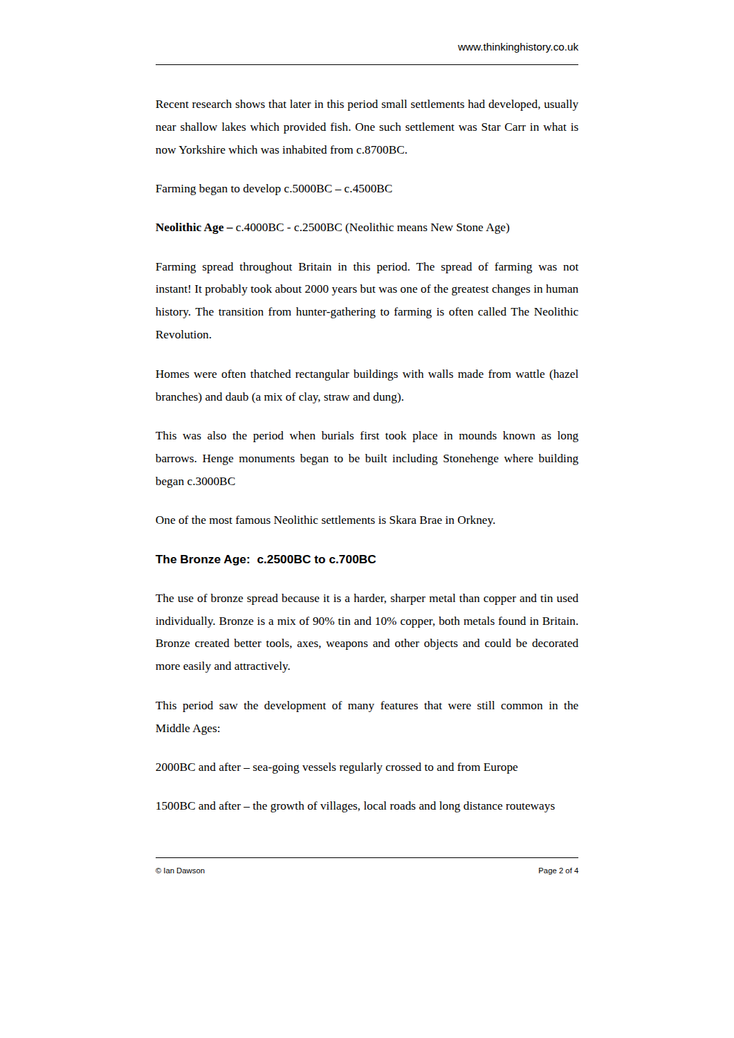www.thinkinghistory.co.uk
Recent research shows that later in this period small settlements had developed, usually near shallow lakes which provided fish. One such settlement was Star Carr in what is now Yorkshire which was inhabited from c.8700BC.
Farming began to develop c.5000BC – c.4500BC
Neolithic Age – c.4000BC - c.2500BC (Neolithic means New Stone Age)
Farming spread throughout Britain in this period. The spread of farming was not instant! It probably took about 2000 years but was one of the greatest changes in human history. The transition from hunter-gathering to farming is often called The Neolithic Revolution.
Homes were often thatched rectangular buildings with walls made from wattle (hazel branches) and daub (a mix of clay, straw and dung).
This was also the period when burials first took place in mounds known as long barrows. Henge monuments began to be built including Stonehenge where building began c.3000BC
One of the most famous Neolithic settlements is Skara Brae in Orkney.
The Bronze Age: c.2500BC to c.700BC
The use of bronze spread because it is a harder, sharper metal than copper and tin used individually. Bronze is a mix of 90% tin and 10% copper, both metals found in Britain. Bronze created better tools, axes, weapons and other objects and could be decorated more easily and attractively.
This period saw the development of many features that were still common in the Middle Ages:
2000BC and after – sea-going vessels regularly crossed to and from Europe
1500BC and after – the growth of villages, local roads and long distance routeways
© Ian Dawson Page 2 of 4